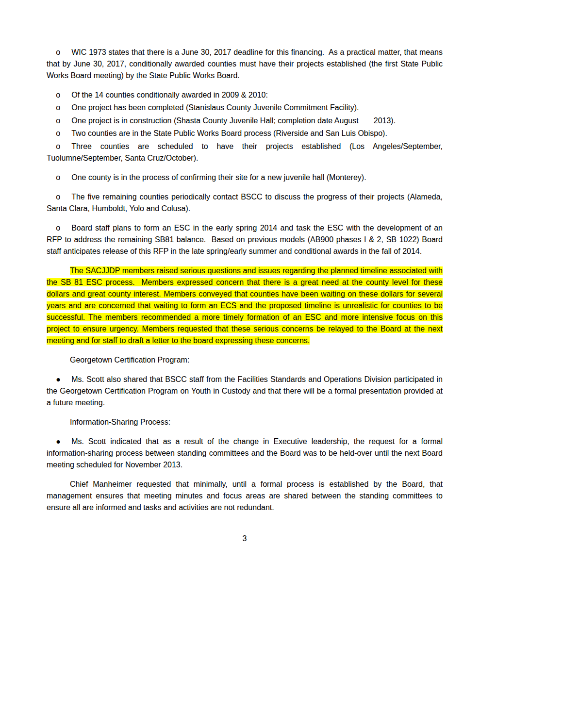o WIC 1973 states that there is a June 30, 2017 deadline for this financing. As a practical matter, that means that by June 30, 2017, conditionally awarded counties must have their projects established (the first State Public Works Board meeting) by the State Public Works Board.
o Of the 14 counties conditionally awarded in 2009 & 2010:
o One project has been completed (Stanislaus County Juvenile Commitment Facility).
o One project is in construction (Shasta County Juvenile Hall; completion date August 2013).
o Two counties are in the State Public Works Board process (Riverside and San Luis Obispo).
o Three counties are scheduled to have their projects established (Los Angeles/September, Tuolumne/September, Santa Cruz/October).
o One county is in the process of confirming their site for a new juvenile hall (Monterey).
o The five remaining counties periodically contact BSCC to discuss the progress of their projects (Alameda, Santa Clara, Humboldt, Yolo and Colusa).
o Board staff plans to form an ESC in the early spring 2014 and task the ESC with the development of an RFP to address the remaining SB81 balance. Based on previous models (AB900 phases I & 2, SB 1022) Board staff anticipates release of this RFP in the late spring/early summer and conditional awards in the fall of 2014.
The SACJJDP members raised serious questions and issues regarding the planned timeline associated with the SB 81 ESC process. Members expressed concern that there is a great need at the county level for these dollars and great county interest. Members conveyed that counties have been waiting on these dollars for several years and are concerned that waiting to form an ECS and the proposed timeline is unrealistic for counties to be successful. The members recommended a more timely formation of an ESC and more intensive focus on this project to ensure urgency. Members requested that these serious concerns be relayed to the Board at the next meeting and for staff to draft a letter to the board expressing these concerns.
Georgetown Certification Program:
●Ms. Scott also shared that BSCC staff from the Facilities Standards and Operations Division participated in the Georgetown Certification Program on Youth in Custody and that there will be a formal presentation provided at a future meeting.
Information-Sharing Process:
●Ms. Scott indicated that as a result of the change in Executive leadership, the request for a formal information-sharing process between standing committees and the Board was to be held-over until the next Board meeting scheduled for November 2013.
Chief Manheimer requested that minimally, until a formal process is established by the Board, that management ensures that meeting minutes and focus areas are shared between the standing committees to ensure all are informed and tasks and activities are not redundant.
3